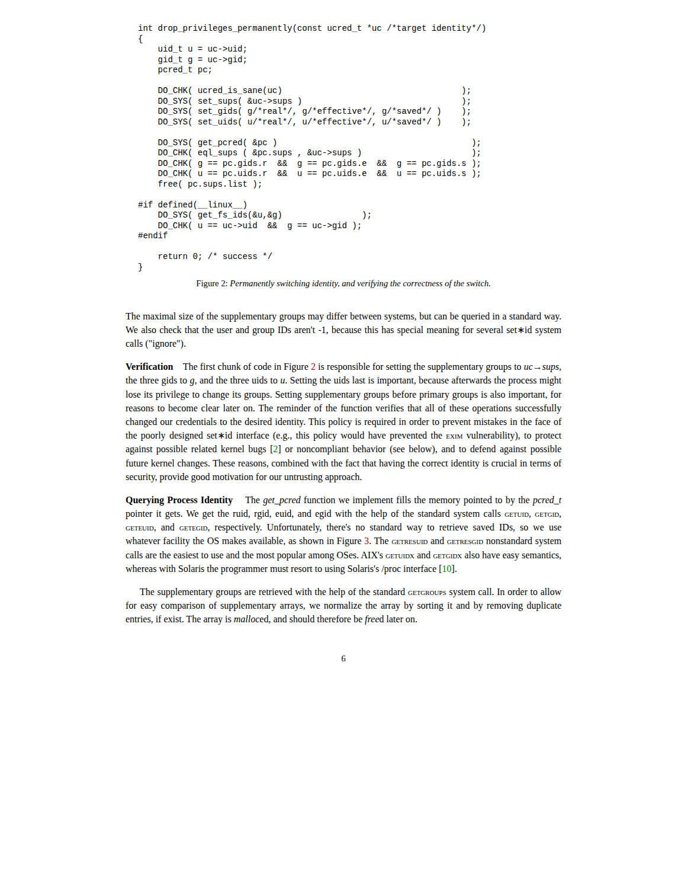int drop_privileges_permanently(const ucred_t *uc /*target identity*/)
{
    uid_t u = uc->uid;
    gid_t g = uc->gid;
    pcred_t pc;

    DO_CHK( ucred_is_sane(uc)                                    );
    DO_SYS( set_sups( &uc->sups )                                );
    DO_SYS( set_gids( g/*real*/, g/*effective*/, g/*saved*/ )    );
    DO_SYS( set_uids( u/*real*/, u/*effective*/, u/*saved*/ )    );

    DO_SYS( get_pcred( &pc )                                       );
    DO_CHK( eql_sups ( &pc.sups , &uc->sups )                      );
    DO_CHK( g == pc.gids.r  &&  g == pc.gids.e  &&  g == pc.gids.s );
    DO_CHK( u == pc.uids.r  &&  u == pc.uids.e  &&  u == pc.uids.s );
    free( pc.sups.list );

#if defined(__linux__)
    DO_SYS( get_fs_ids(&u,&g)                );
    DO_CHK( u == uc->uid  &&  g == uc->gid );
#endif

    return 0; /* success */
}
Figure 2: Permanently switching identity, and verifying the correctness of the switch.
The maximal size of the supplementary groups may differ between systems, but can be queried in a standard way. We also check that the user and group IDs aren't -1, because this has special meaning for several set∗id system calls ("ignore").
Verification The first chunk of code in Figure 2 is responsible for setting the supplementary groups to uc→sups, the three gids to g, and the three uids to u. Setting the uids last is important, because afterwards the process might lose its privilege to change its groups. Setting supplementary groups before primary groups is also important, for reasons to become clear later on. The reminder of the function verifies that all of these operations successfully changed our credentials to the desired identity. This policy is required in order to prevent mistakes in the face of the poorly designed set∗id interface (e.g., this policy would have prevented the exim vulnerability), to protect against possible related kernel bugs [2] or noncompliant behavior (see below), and to defend against possible future kernel changes. These reasons, combined with the fact that having the correct identity is crucial in terms of security, provide good motivation for our untrusting approach.
Querying Process Identity The get_pcred function we implement fills the memory pointed to by the pcred_t pointer it gets. We get the ruid, rgid, euid, and egid with the help of the standard system calls getuid, getgid, geteuid, and getegid, respectively. Unfortunately, there's no standard way to retrieve saved IDs, so we use whatever facility the OS makes available, as shown in Figure 3. The getresuid and getresgid nonstandard system calls are the easiest to use and the most popular among OSes. AIX's getuidx and getgidx also have easy semantics, whereas with Solaris the programmer must resort to using Solaris's /proc interface [10].
The supplementary groups are retrieved with the help of the standard getgroups system call. In order to allow for easy comparison of supplementary arrays, we normalize the array by sorting it and by removing duplicate entries, if exist. The array is malloced, and should therefore be freed later on.
6